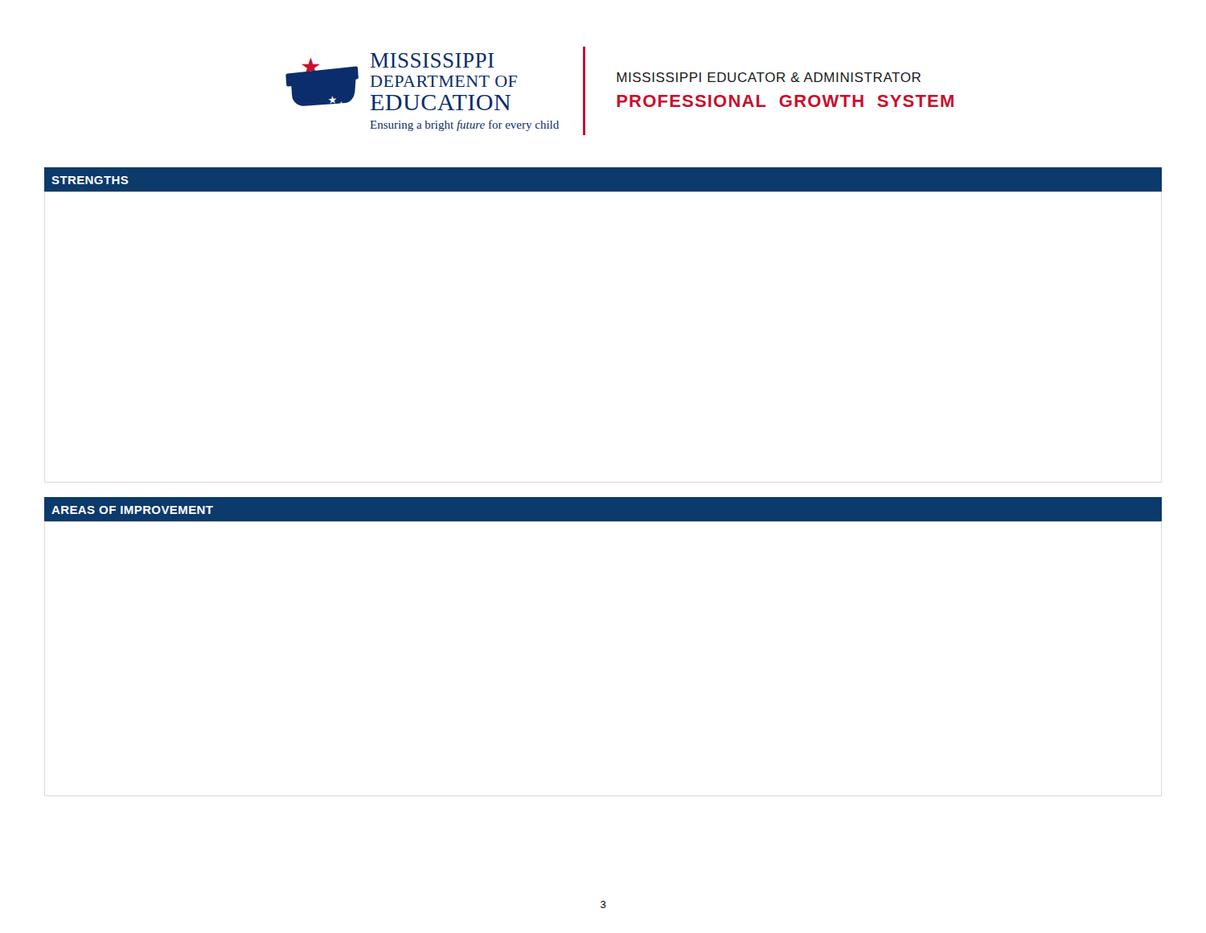★
★ ★
MISSISSIPPI
DEPARTMENT OF
EDUCATION
Ensuring a bright future for every child
MISSISSIPPI EDUCATOR & ADMINISTRATOR
PROFESSIONAL GROWTH SYSTEM
STRENGTHS
AREAS OF IMPROVEMENT
3